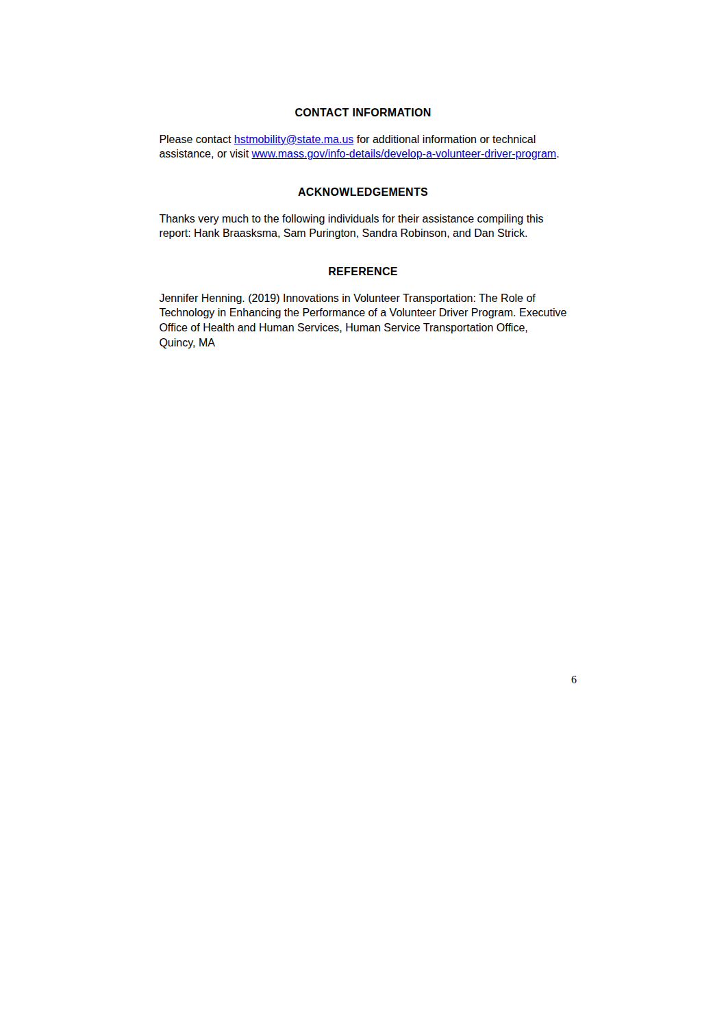Contact Information
Please contact hstmobility@state.ma.us for additional information or technical assistance, or visit www.mass.gov/info-details/develop-a-volunteer-driver-program.
Acknowledgements
Thanks very much to the following individuals for their assistance compiling this report: Hank Braasksma, Sam Purington, Sandra Robinson, and Dan Strick.
Reference
Jennifer Henning. (2019) Innovations in Volunteer Transportation: The Role of Technology in Enhancing the Performance of a Volunteer Driver Program. Executive Office of Health and Human Services, Human Service Transportation Office, Quincy, MA
6